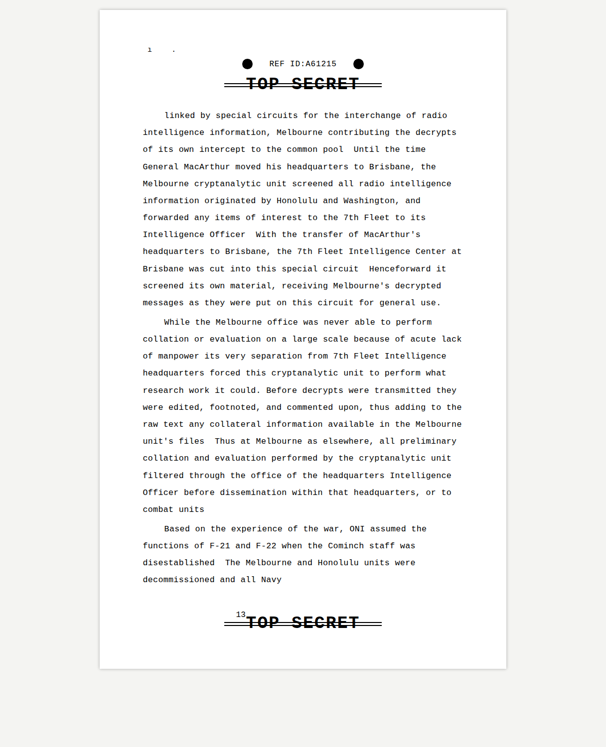ı .
REF ID:A61215
TOP SECRET
linked by special circuits for the interchange of radio intelli­gence information, Melbourne contributing the decrypts of its own intercept to the common pool Until the time General MacArthur moved his headquarters to Brisbane, the Melbourne cryptanalytic unit screened all radio intelligence information originated by Honolulu and Washington, and forwarded any items of interest to the 7th Fleet to its Intelligence Officer With the transfer of MacArthur's headquarters to Brisbane, the 7th Fleet Intelligence Center at Brisbane was cut into this special circuit Henceforward it screened its own material, receiving Melbourne's decrypted messages as they were put on this circuit for general use.
While the Melbourne office was never able to perform collation or evaluation on a large scale because of acute lack of manpower its very separation from 7th Fleet Intelligence headquarters forced this cryptanalytic unit to perform what research work it could. Before decrypts were transmitted they were edited, footnoted, and commented upon, thus adding to the raw text any collateral informa­tion available in the Melbourne unit's files Thus at Melbourne as elsewhere, all preliminary collation and evaluation performed by the cryptanalytic unit filtered through the office of the headquarters Intelligence Officer before dissemination within that headquarters, or to combat units
Based on the experience of the war, ONI assumed the functions of F-21 and F-22 when the Cominch staff was disestablished The Melbourne and Honolulu units were decommissioned and all Navy
13
TOP SECRET